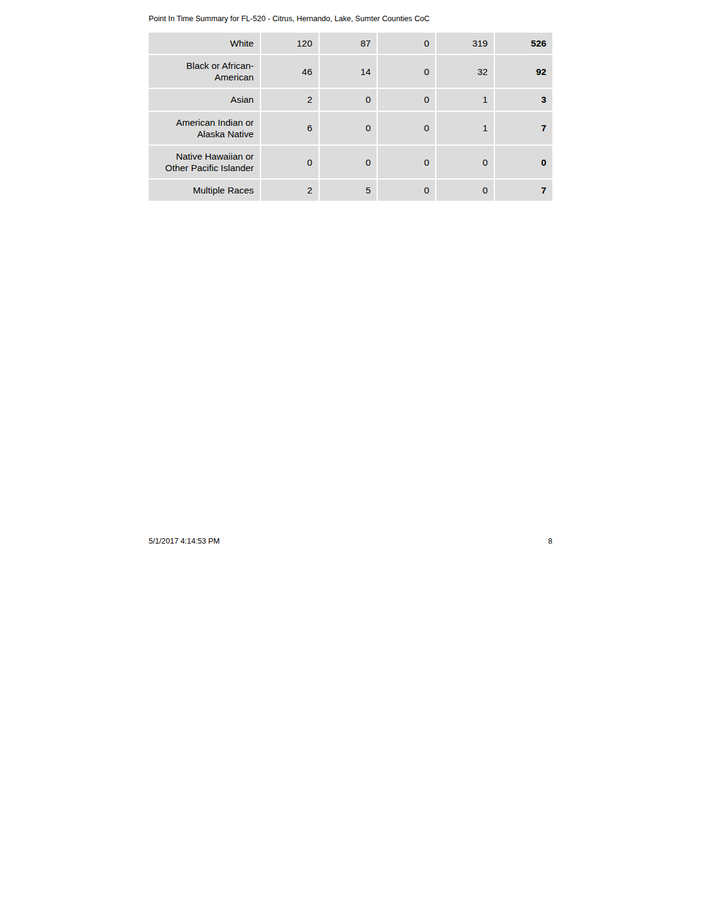Point In Time Summary for FL-520 - Citrus, Hernando, Lake, Sumter Counties CoC
| White | 120 | 87 | 0 | 319 | 526 |
| Black or African-American | 46 | 14 | 0 | 32 | 92 |
| Asian | 2 | 0 | 0 | 1 | 3 |
| American Indian or Alaska Native | 6 | 0 | 0 | 1 | 7 |
| Native Hawaiian or Other Pacific Islander | 0 | 0 | 0 | 0 | 0 |
| Multiple Races | 2 | 5 | 0 | 0 | 7 |
5/1/2017 4:14:53 PM 8